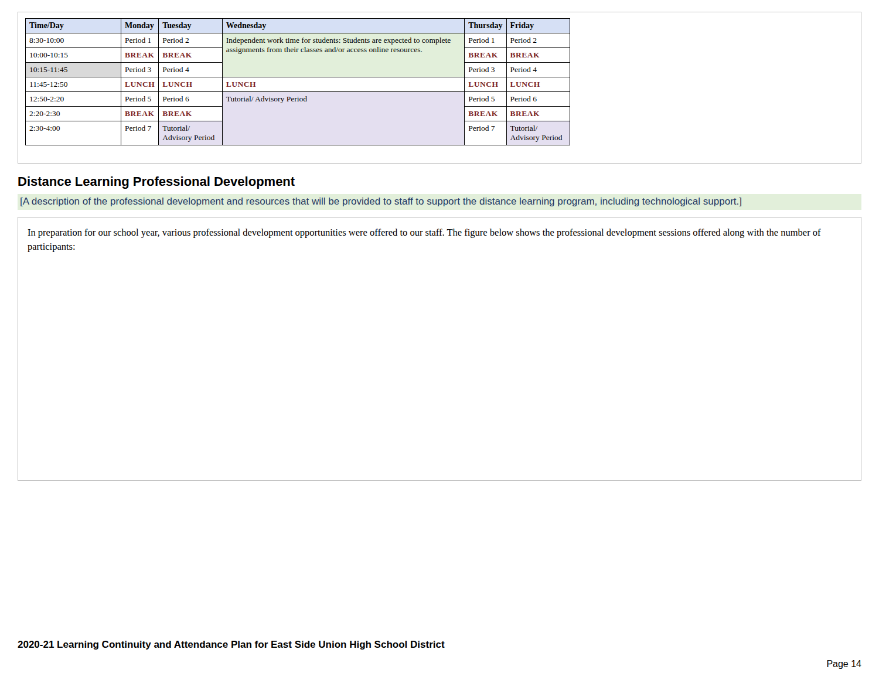| Time/Day | Monday | Tuesday | Wednesday | Thursday | Friday |
| --- | --- | --- | --- | --- | --- |
| 8:30-10:00 | Period 1 | Period 2 | Independent work time for students: Students are expected to complete assignments from their classes and/or access online resources. | Period 1 | Period 2 |
| 10:00-10:15 | BREAK | BREAK | BREAK | BREAK |
| 10:15-11:45 | Period 3 | Period 4 | Period 3 | Period 4 |
| 11:45-12:50 | LUNCH | LUNCH | LUNCH | LUNCH | LUNCH |
| 12:50-2:20 | Period 5 | Period 6 | Tutorial/ Advisory Period | Period 5 | Period 6 |
| 2:20-2:30 | BREAK | BREAK | BREAK | BREAK |
| 2:30-4:00 | Period 7 | Tutorial/ Advisory Period | Period 7 | Tutorial/ Advisory Period |
Distance Learning Professional Development
[A description of the professional development and resources that will be provided to staff to support the distance learning program, including technological support.]
In preparation for our school year, various professional development opportunities were offered to our staff. The figure below shows the professional development sessions offered along with the number of participants:
2020-21 Learning Continuity and Attendance Plan for East Side Union High School District
Page 14